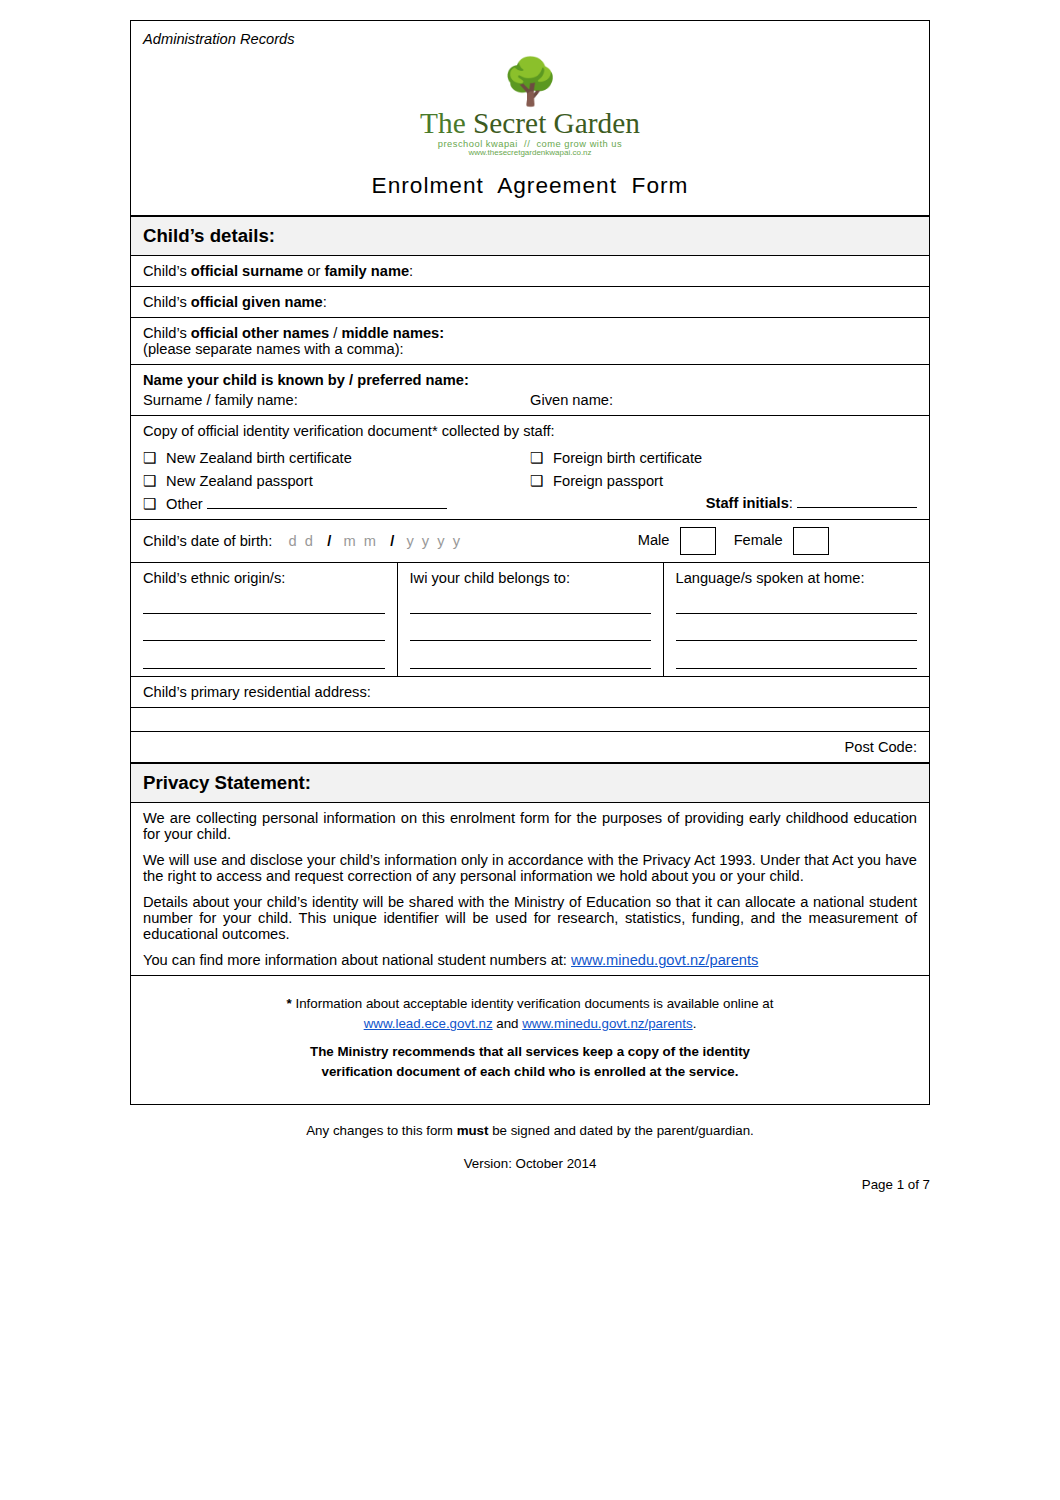Administration Records
🌳
The Secret Garden
preschool kwapai // come grow with us
www.thesecretgardenkwapai.co.nz
Enrolment Agreement Form
Child’s details:
Child’s official surname or family name:
Child’s official given name:
Child’s official other names / middle names:
(please separate names with a comma):
Name your child is known by / preferred name:
Surname / family name:
Given name:
Copy of official identity verification document* collected by staff:
❑ New Zealand birth certificate
❑ Foreign birth certificate
❑ New Zealand passport
❑ Foreign passport
❑ Other
Staff initials:
Child’s date of birth: d d / m m / y y y y
Male Female
| Child’s ethnic origin/s: | Iwi your child belongs to: | Language/s spoken at home: |
Child’s primary residential address:
Post Code:
Privacy Statement:
We are collecting personal information on this enrolment form for the purposes of providing early childhood education for your child.
We will use and disclose your child’s information only in accordance with the Privacy Act 1993. Under that Act you have the right to access and request correction of any personal information we hold about you or your child.
Details about your child’s identity will be shared with the Ministry of Education so that it can allocate a national student number for your child. This unique identifier will be used for research, statistics, funding, and the measurement of educational outcomes.
You can find more information about national student numbers at: www.minedu.govt.nz/parents
* Information about acceptable identity verification documents is available online at
www.lead.ece.govt.nz and www.minedu.govt.nz/parents.
The Ministry recommends that all services keep a copy of the identity
verification document of each child who is enrolled at the service.
Any changes to this form must be signed and dated by the parent/guardian.
Version: October 2014
Page 1 of 7